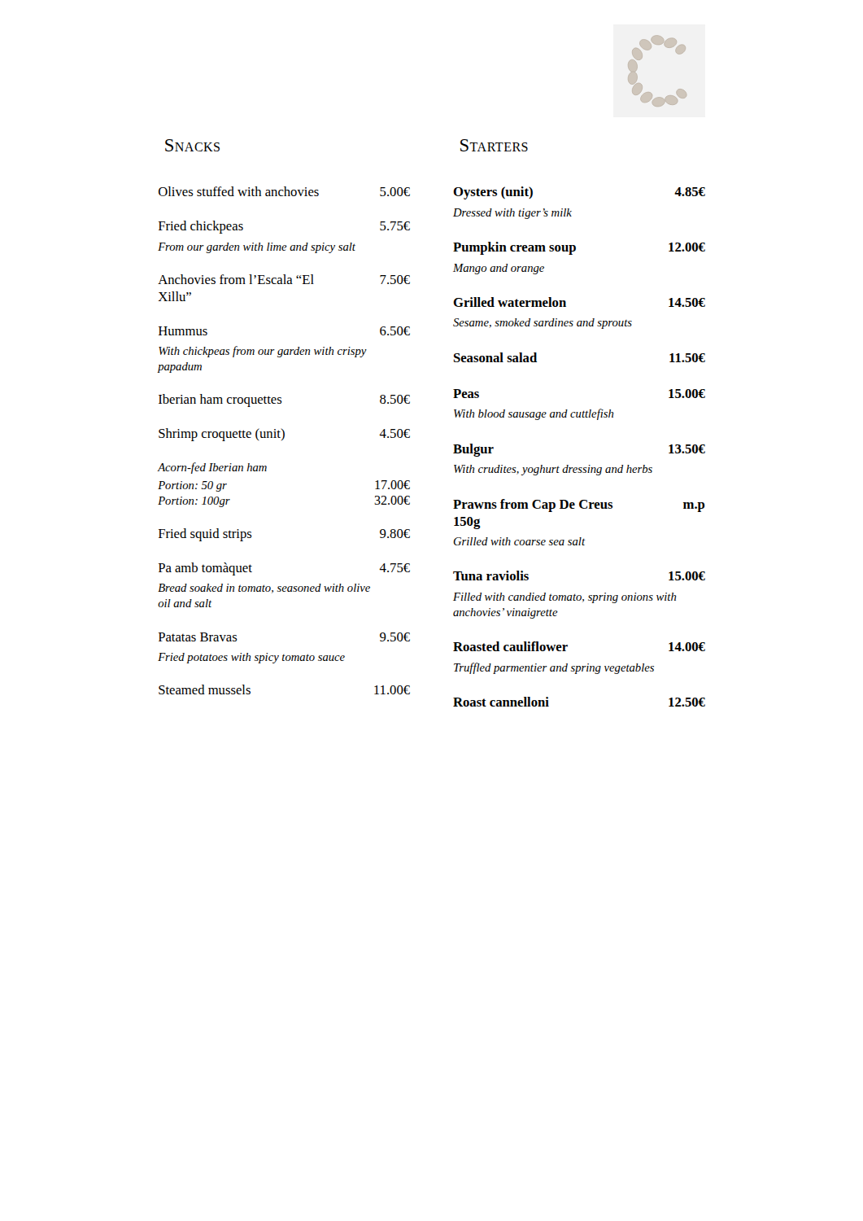Snacks
Olives stuffed with anchovies
5.00€
Fried chickpeas
5.75€
From our garden with lime and spicy salt
Anchovies from l’Escala “El Xillu”
7.50€
Hummus
6.50€
With chickpeas from our garden with crispy papadum
Iberian ham croquettes
8.50€
Shrimp croquette (unit)
4.50€
Acorn-fed Iberian ham
Portion: 50 gr
17.00€
Portion: 100gr
32.00€
Fried squid strips
9.80€
Pa amb tomàquet
4.75€
Bread soaked in tomato, seasoned with olive oil and salt
Patatas Bravas
9.50€
Fried potatoes with spicy tomato sauce
Steamed mussels
11.00€
Starters
Oysters (unit)
4.85€
Dressed with tiger’s milk
Pumpkin cream soup
12.00€
Mango and orange
Grilled watermelon
14.50€
Sesame, smoked sardines and sprouts
Seasonal salad
11.50€
Peas
15.00€
With blood sausage and cuttlefish
Bulgur
13.50€
With crudites, yoghurt dressing and herbs
Prawns from Cap De Creus 150g
m.p
Grilled with coarse sea salt
Tuna raviolis
15.00€
Filled with candied tomato, spring onions with anchovies’ vinaigrette
Roasted cauliflower
14.00€
Truffled parmentier and spring vegetables
Roast cannelloni
12.50€